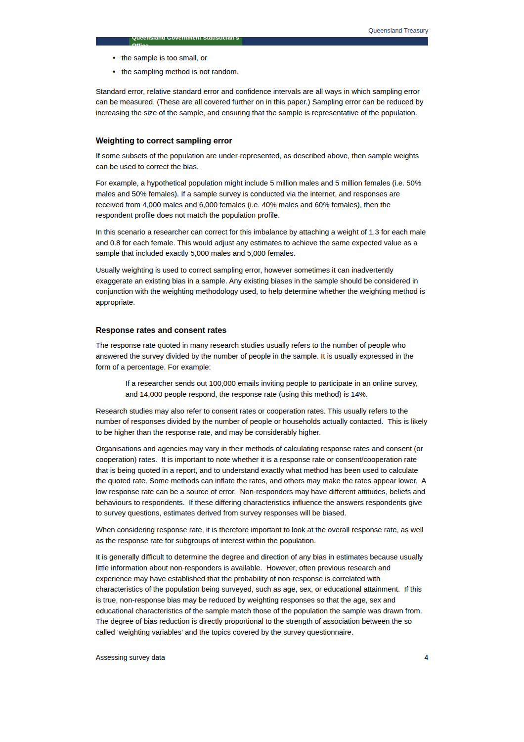Queensland Treasury
Queensland Government Statistician’s Office
the sample is too small, or
the sampling method is not random.
Standard error, relative standard error and confidence intervals are all ways in which sampling error can be measured. (These are all covered further on in this paper.) Sampling error can be reduced by increasing the size of the sample, and ensuring that the sample is representative of the population.
Weighting to correct sampling error
If some subsets of the population are under-represented, as described above, then sample weights can be used to correct the bias.
For example, a hypothetical population might include 5 million males and 5 million females (i.e. 50% males and 50% females). If a sample survey is conducted via the internet, and responses are received from 4,000 males and 6,000 females (i.e. 40% males and 60% females), then the respondent profile does not match the population profile.
In this scenario a researcher can correct for this imbalance by attaching a weight of 1.3 for each male and 0.8 for each female. This would adjust any estimates to achieve the same expected value as a sample that included exactly 5,000 males and 5,000 females.
Usually weighting is used to correct sampling error, however sometimes it can inadvertently exaggerate an existing bias in a sample. Any existing biases in the sample should be considered in conjunction with the weighting methodology used, to help determine whether the weighting method is appropriate.
Response rates and consent rates
The response rate quoted in many research studies usually refers to the number of people who answered the survey divided by the number of people in the sample. It is usually expressed in the form of a percentage. For example:
If a researcher sends out 100,000 emails inviting people to participate in an online survey, and 14,000 people respond, the response rate (using this method) is 14%.
Research studies may also refer to consent rates or cooperation rates. This usually refers to the number of responses divided by the number of people or households actually contacted. This is likely to be higher than the response rate, and may be considerably higher.
Organisations and agencies may vary in their methods of calculating response rates and consent (or cooperation) rates. It is important to note whether it is a response rate or consent/cooperation rate that is being quoted in a report, and to understand exactly what method has been used to calculate the quoted rate. Some methods can inflate the rates, and others may make the rates appear lower. A low response rate can be a source of error. Non-responders may have different attitudes, beliefs and behaviours to respondents. If these differing characteristics influence the answers respondents give to survey questions, estimates derived from survey responses will be biased.
When considering response rate, it is therefore important to look at the overall response rate, as well as the response rate for subgroups of interest within the population.
It is generally difficult to determine the degree and direction of any bias in estimates because usually little information about non-responders is available. However, often previous research and experience may have established that the probability of non-response is correlated with characteristics of the population being surveyed, such as age, sex, or educational attainment. If this is true, non-response bias may be reduced by weighting responses so that the age, sex and educational characteristics of the sample match those of the population the sample was drawn from. The degree of bias reduction is directly proportional to the strength of association between the so called ‘weighting variables’ and the topics covered by the survey questionnaire.
Assessing survey data
4